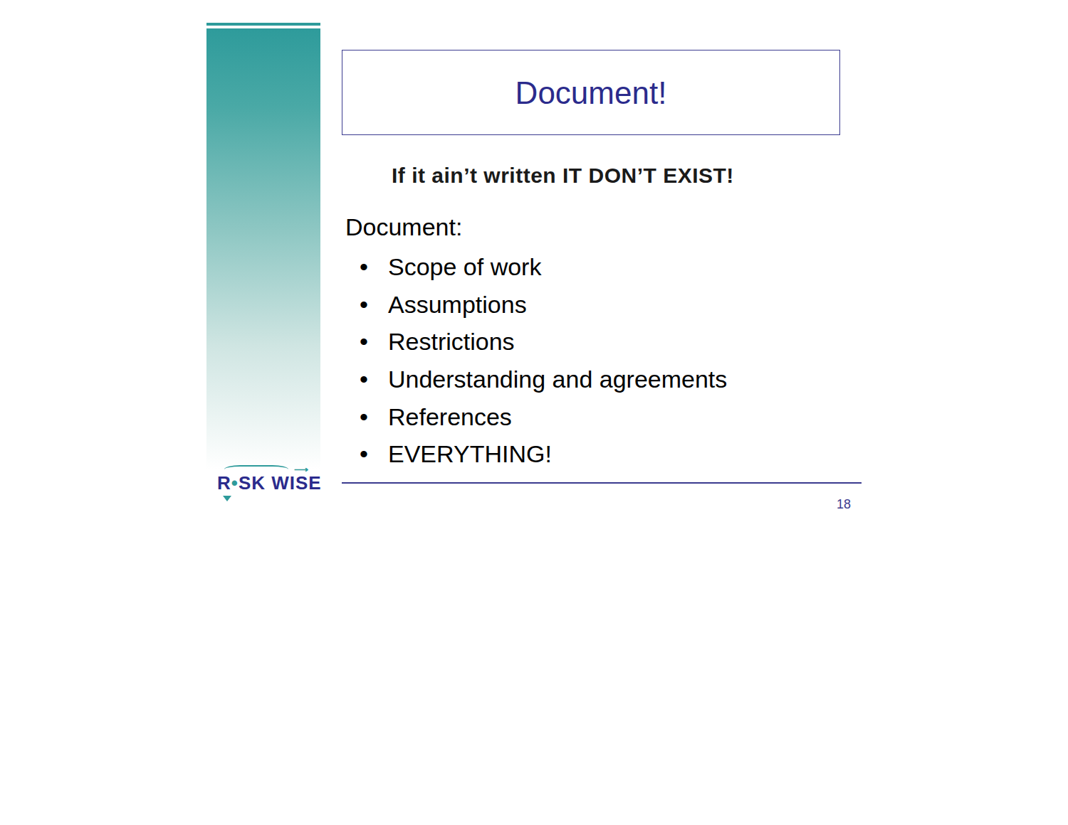Document!
If it ain’t written IT DON’T EXIST!
Document:
Scope of work
Assumptions
Restrictions
Understanding and agreements
References
EVERYTHING!
18
R•SK WISE⟶